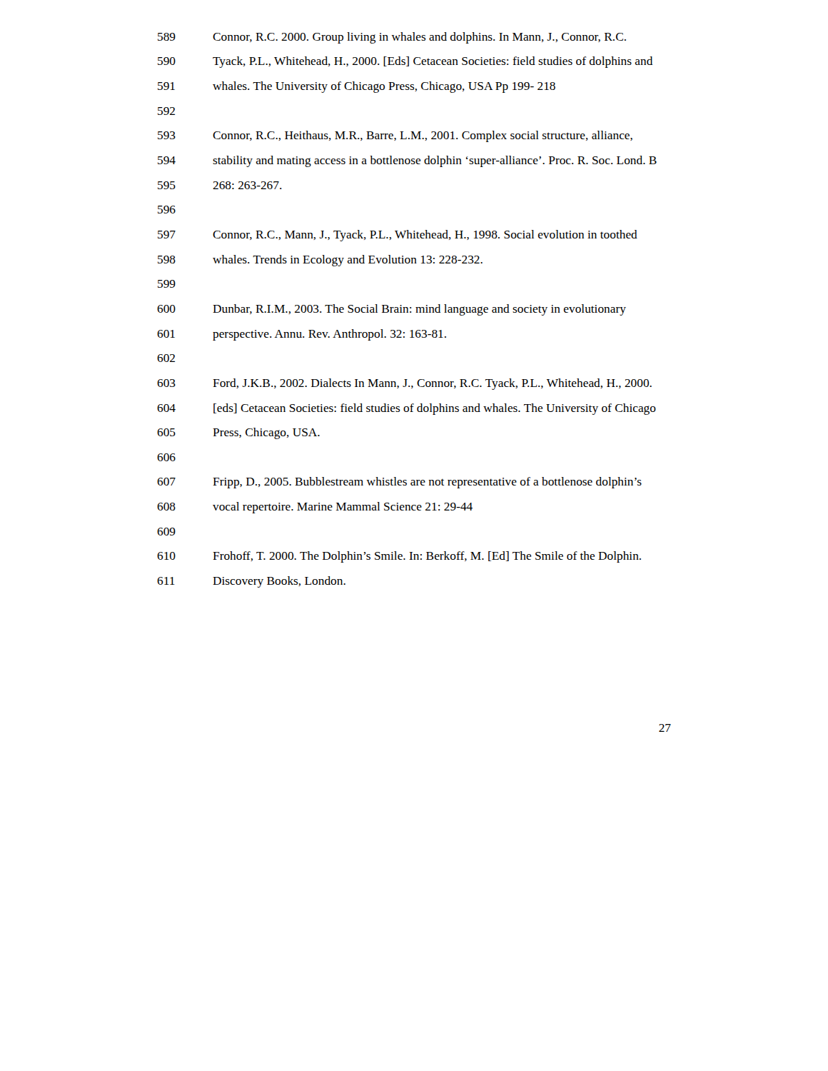589 Connor, R.C. 2000. Group living in whales and dolphins. In Mann, J., Connor, R.C.
590 Tyack, P.L., Whitehead, H., 2000. [Eds] Cetacean Societies: field studies of dolphins and
591 whales. The University of Chicago Press, Chicago, USA Pp 199- 218
592
593 Connor, R.C., Heithaus, M.R., Barre, L.M., 2001. Complex social structure, alliance,
594 stability and mating access in a bottlenose dolphin ‘super-alliance’. Proc. R. Soc. Lond. B
595268: 263-267.
596
597 Connor, R.C., Mann, J., Tyack, P.L., Whitehead, H., 1998. Social evolution in toothed
598 whales. Trends in Ecology and Evolution 13: 228-232.
599
600 Dunbar, R.I.M., 2003. The Social Brain: mind language and society in evolutionary
601 perspective. Annu. Rev. Anthropol. 32: 163-81.
602
603 Ford, J.K.B., 2002. Dialects In Mann, J., Connor, R.C. Tyack, P.L., Whitehead, H., 2000.
604[eds] Cetacean Societies: field studies of dolphins and whales. The University of Chicago
605 Press, Chicago, USA.
606
607 Fripp, D., 2005. Bubblestream whistles are not representative of a bottlenose dolphin’s
608 vocal repertoire. Marine Mammal Science 21: 29-44
609
610 Frohoff, T. 2000. The Dolphin’s Smile. In: Berkoff, M. [Ed] The Smile of the Dolphin.
611 Discovery Books, London.
27